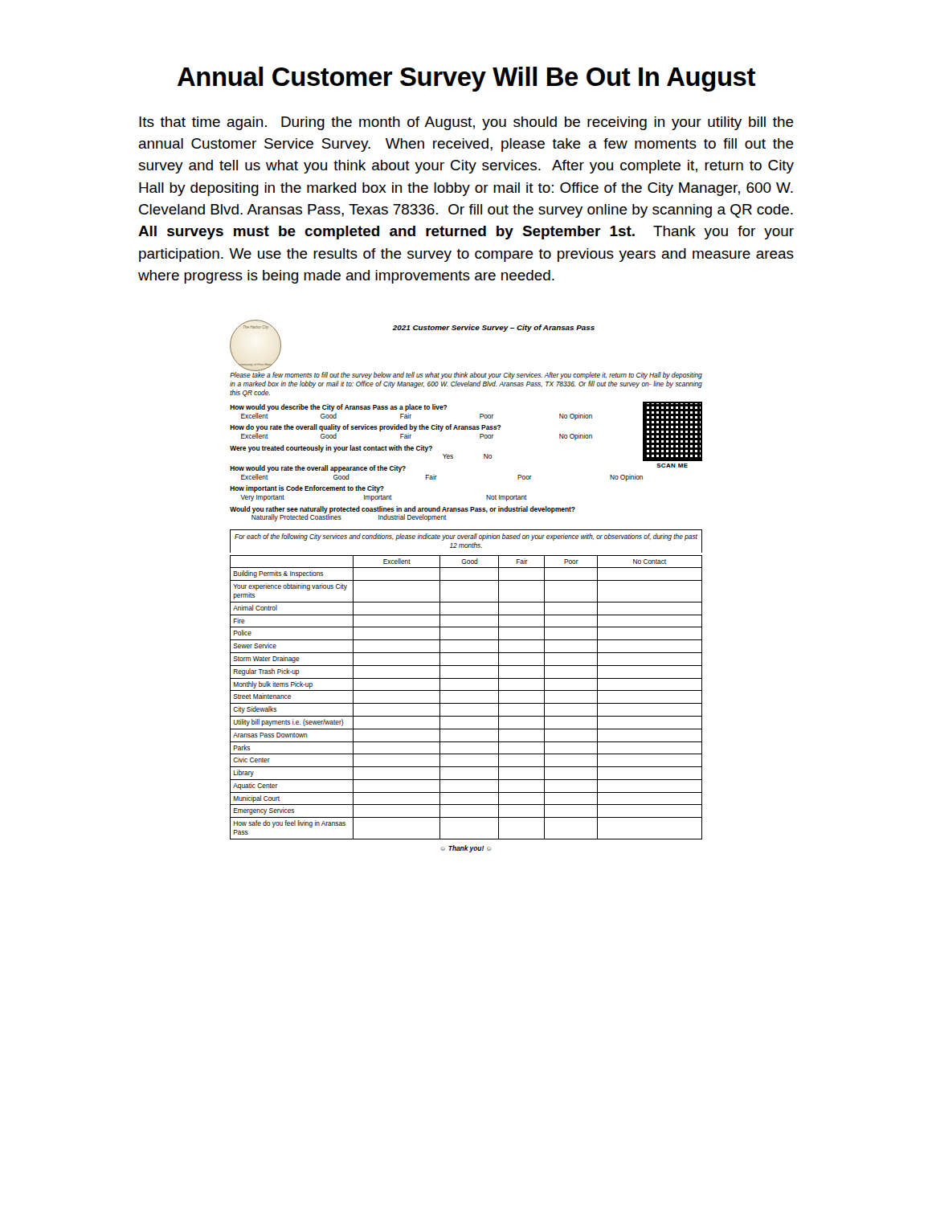Annual Customer Survey Will Be Out In August
Its that time again. During the month of August, you should be receiving in your utility bill the annual Customer Service Survey. When received, please take a few moments to fill out the survey and tell us what you think about your City services. After you complete it, return to City Hall by depositing in the marked box in the lobby or mail it to: Office of the City Manager, 600 W. Cleveland Blvd. Aransas Pass, Texas 78336. Or fill out the survey online by scanning a QR code. All surveys must be completed and returned by September 1st. Thank you for your participation. We use the results of the survey to compare to previous years and measure areas where progress is being made and improvements are needed.
2021 Customer Service Survey – City of Aransas Pass
Please take a few moments to fill out the survey below and tell us what you think about your City services. After you complete it, return to City Hall by depositing in a marked box in the lobby or mail it to: Office of City Manager, 600 W. Cleveland Blvd. Aransas Pass, TX 78336. Or fill out the survey on- line by scanning this QR code.
SCAN ME
How would you describe the City of Aransas Pass as a place to live?
Excellent Good Fair Poor No Opinion
How do you rate the overall quality of services provided by the City of Aransas Pass?
Excellent Good Fair Poor No Opinion
Were you treated courteously in your last contact with the City?
Yes No
How would you rate the overall appearance of the City?
Excellent Good Fair Poor No Opinion
How important is Code Enforcement to the City?
Very Important Important Not Important
Would you rather see naturally protected coastlines in and around Aransas Pass, or industrial development?
Naturally Protected Coastlines Industrial Development
For each of the following City services and conditions, please indicate your overall opinion based on your experience with, or observations of, during the past 12 months.
| | Excellent | Good | Fair | Poor | No Contact |
| --- | --- | --- | --- | --- | --- |
| Building Permits & Inspections | | | | | |
| Your experience obtaining various City permits | | | | | |
| Animal Control | | | | | |
| Fire | | | | | |
| Police | | | | | |
| Sewer Service | | | | | |
| Storm Water Drainage | | | | | |
| Regular Trash Pick-up | | | | | |
| Monthly bulk items Pick-up | | | | | |
| Street Maintenance | | | | | |
| City Sidewalks | | | | | |
| Utility bill payments i.e. (sewer/water) | | | | | |
| Aransas Pass Downtown | | | | | |
| Parks | | | | | |
| Civic Center | | | | | |
| Library | | | | | |
| Aquatic Center | | | | | |
| Municipal Court | | | | | |
| Emergency Services | | | | | |
| How safe do you feel living in Aransas Pass | | | | | |
☺ Thank you! ☺